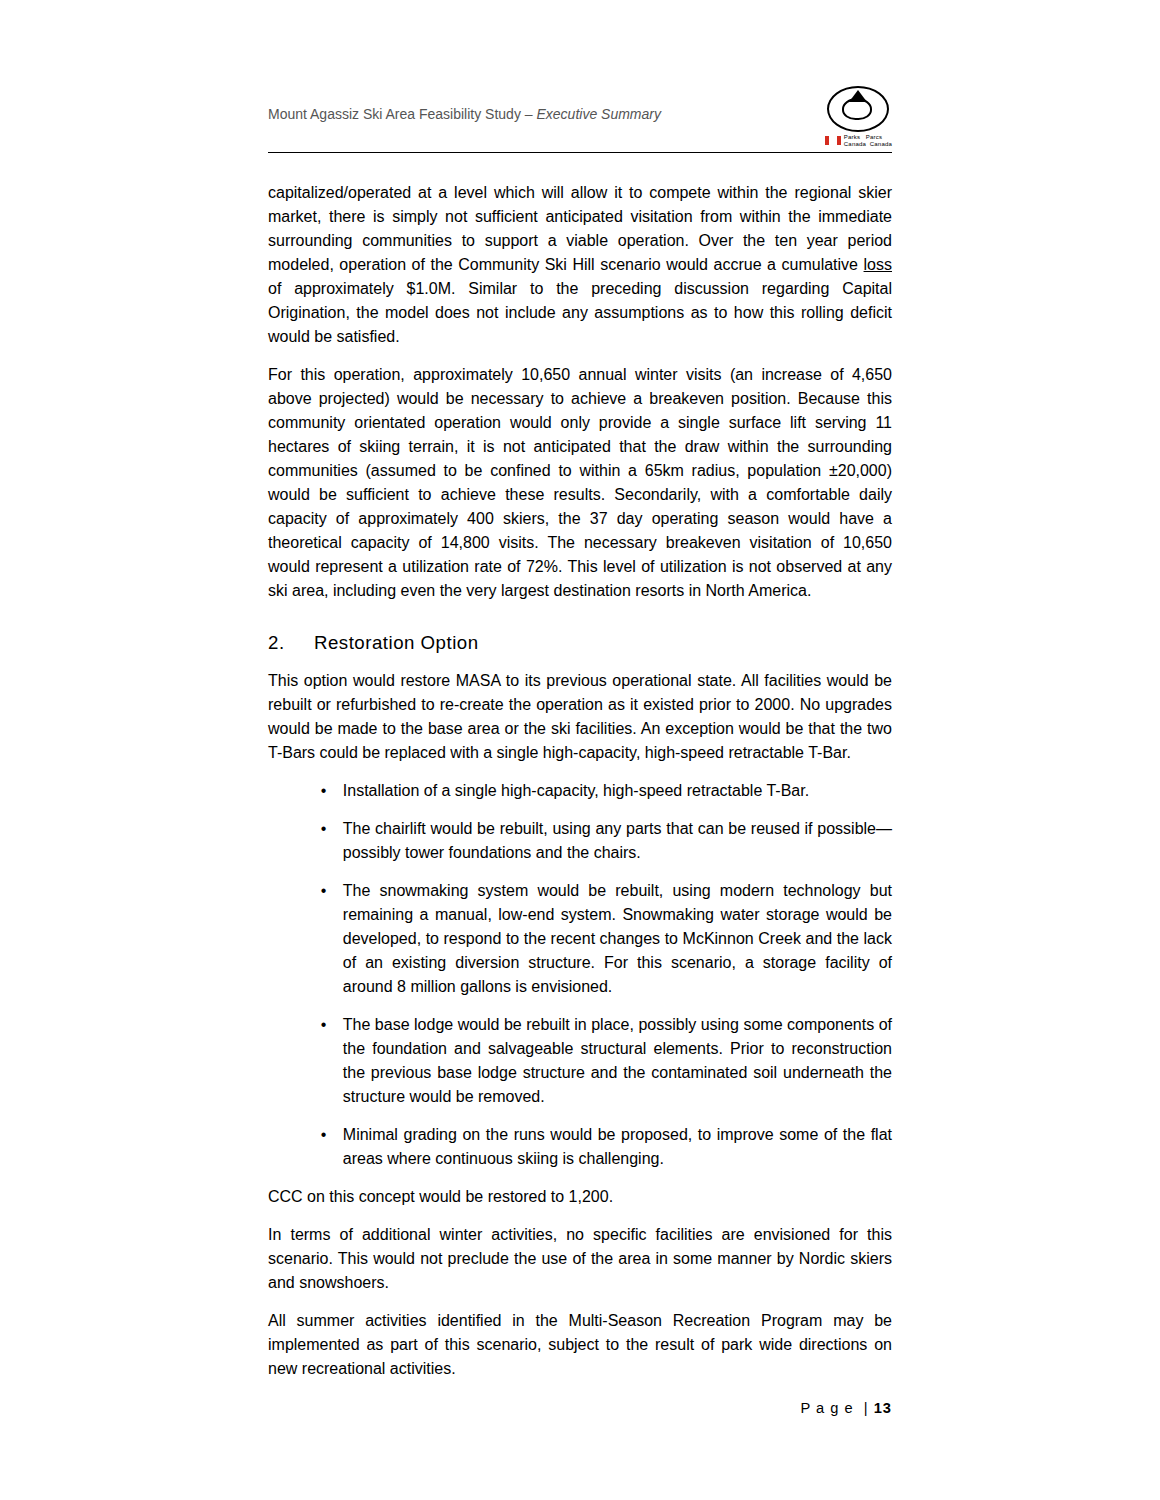Mount Agassiz Ski Area Feasibility Study – Executive Summary
Parks Parcs
Canada Canada
capitalized/operated at a level which will allow it to compete within the regional skier market, there is simply not sufficient anticipated visitation from within the immediate surrounding communities to support a viable operation. Over the ten year period modeled, operation of the Community Ski Hill scenario would accrue a cumulative loss of approximately $1.0M. Similar to the preceding discussion regarding Capital Origination, the model does not include any assumptions as to how this rolling deficit would be satisfied.
For this operation, approximately 10,650 annual winter visits (an increase of 4,650 above projected) would be necessary to achieve a breakeven position. Because this community orientated operation would only provide a single surface lift serving 11 hectares of skiing terrain, it is not anticipated that the draw within the surrounding communities (assumed to be confined to within a 65km radius, population ±20,000) would be sufficient to achieve these results. Secondarily, with a comfortable daily capacity of approximately 400 skiers, the 37 day operating season would have a theoretical capacity of 14,800 visits. The necessary breakeven visitation of 10,650 would represent a utilization rate of 72%. This level of utilization is not observed at any ski area, including even the very largest destination resorts in North America.
2. Restoration Option
This option would restore MASA to its previous operational state. All facilities would be rebuilt or refurbished to re-create the operation as it existed prior to 2000. No upgrades would be made to the base area or the ski facilities. An exception would be that the two T-Bars could be replaced with a single high-capacity, high-speed retractable T-Bar.
Installation of a single high-capacity, high-speed retractable T-Bar.
The chairlift would be rebuilt, using any parts that can be reused if possible—possibly tower foundations and the chairs.
The snowmaking system would be rebuilt, using modern technology but remaining a manual, low-end system. Snowmaking water storage would be developed, to respond to the recent changes to McKinnon Creek and the lack of an existing diversion structure. For this scenario, a storage facility of around 8 million gallons is envisioned.
The base lodge would be rebuilt in place, possibly using some components of the foundation and salvageable structural elements. Prior to reconstruction the previous base lodge structure and the contaminated soil underneath the structure would be removed.
Minimal grading on the runs would be proposed, to improve some of the flat areas where continuous skiing is challenging.
CCC on this concept would be restored to 1,200.
In terms of additional winter activities, no specific facilities are envisioned for this scenario. This would not preclude the use of the area in some manner by Nordic skiers and snowshoers.
All summer activities identified in the Multi-Season Recreation Program may be implemented as part of this scenario, subject to the result of park wide directions on new recreational activities.
P a g e | 13